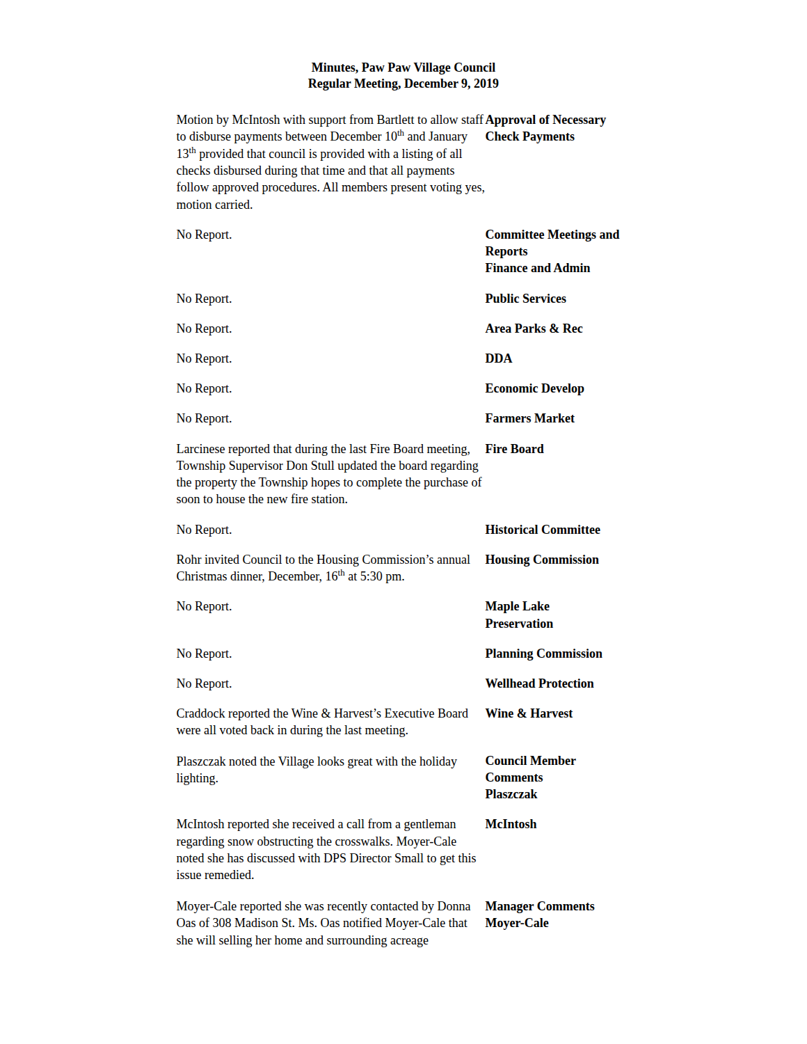Minutes, Paw Paw Village Council
Regular Meeting, December 9, 2019
| Motion by McIntosh with support from Bartlett to allow staff to disburse payments between December 10 th and January 13 th provided that council is provided with a listing of all checks disbursed during that time and that all payments follow approved procedures. All members present voting yes, motion carried. | Approval of Necessary Check Payments |
| No Report. | Committee Meetings and Reports Finance and Admin |
| No Report. | Public Services |
| No Report. | Area Parks & Rec |
| No Report. | DDA |
| No Report. | Economic Develop |
| No Report. | Farmers Market |
| Larcinese reported that during the last Fire Board meeting, Township Supervisor Don Stull updated the board regarding the property the Township hopes to complete the purchase of soon to house the new fire station. | Fire Board |
| No Report. | Historical Committee |
| Rohr invited Council to the Housing Commission’s annual Christmas dinner, December, 16 th at 5:30 pm. | Housing Commission |
| No Report. | Maple Lake Preservation |
| No Report. | Planning Commission |
| No Report. | Wellhead Protection |
| Craddock reported the Wine & Harvest’s Executive Board were all voted back in during the last meeting. | Wine & Harvest |
| Plaszczak noted the Village looks great with the holiday lighting. | Council Member Comments Plaszczak |
| McIntosh reported she received a call from a gentleman regarding snow obstructing the crosswalks. Moyer-Cale noted she has discussed with DPS Director Small to get this issue remedied. | McIntosh |
| Moyer-Cale reported she was recently contacted by Donna Oas of 308 Madison St. Ms. Oas notified Moyer-Cale that she will selling her home and surrounding acreage | Manager Comments Moyer-Cale |